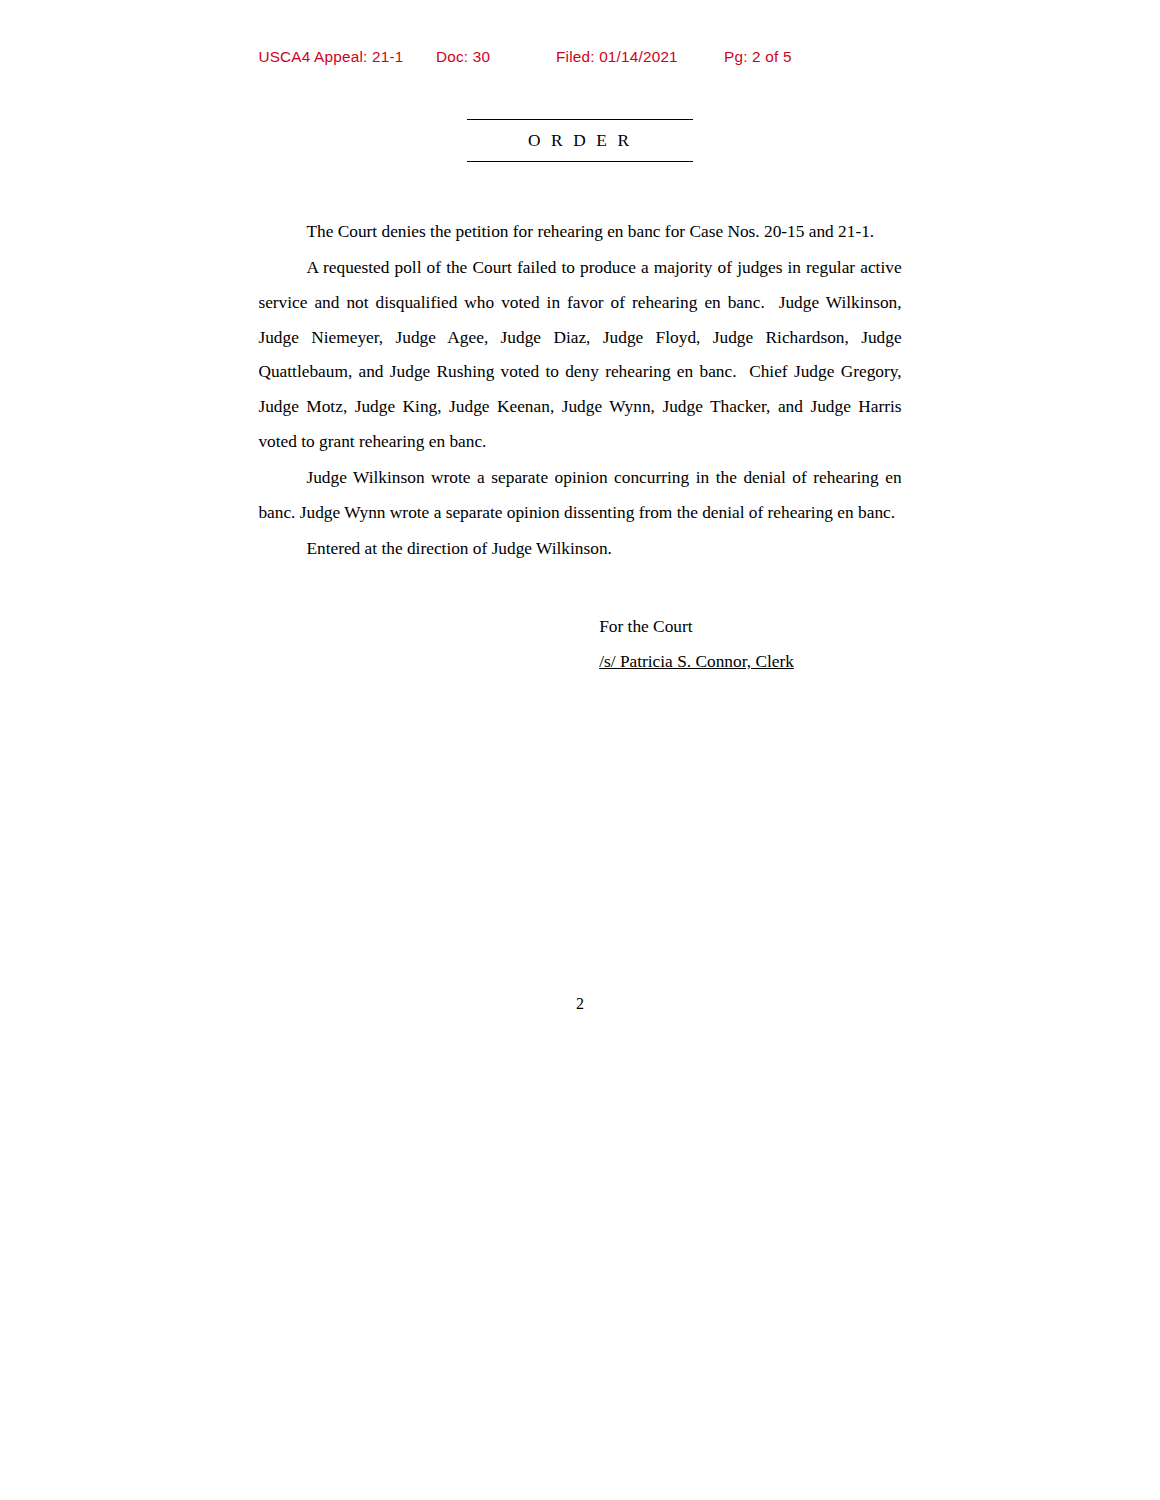USCA4 Appeal: 21-1 Doc: 30 Filed: 01/14/2021 Pg: 2 of 5
O R D E R
The Court denies the petition for rehearing en banc for Case Nos. 20-15 and 21-1.
A requested poll of the Court failed to produce a majority of judges in regular active service and not disqualified who voted in favor of rehearing en banc. Judge Wilkinson, Judge Niemeyer, Judge Agee, Judge Diaz, Judge Floyd, Judge Richardson, Judge Quattlebaum, and Judge Rushing voted to deny rehearing en banc. Chief Judge Gregory, Judge Motz, Judge King, Judge Keenan, Judge Wynn, Judge Thacker, and Judge Harris voted to grant rehearing en banc.
Judge Wilkinson wrote a separate opinion concurring in the denial of rehearing en banc. Judge Wynn wrote a separate opinion dissenting from the denial of rehearing en banc.
Entered at the direction of Judge Wilkinson.
For the Court
/s/ Patricia S. Connor, Clerk
2